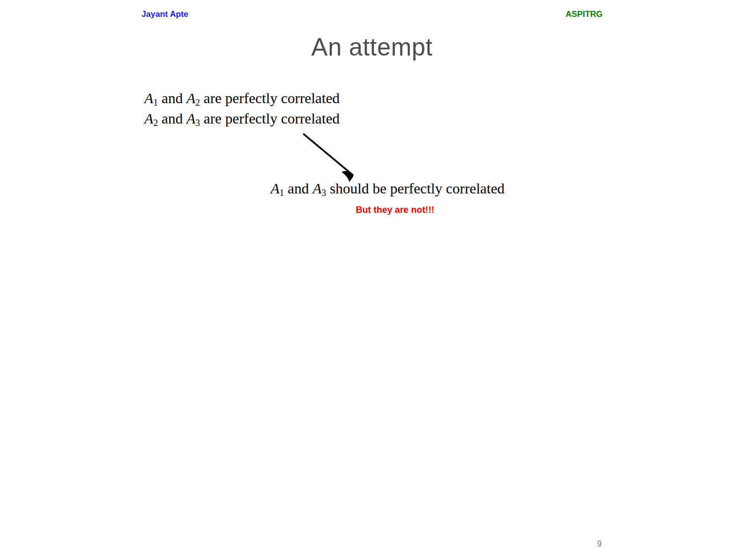Jayant Apte ASPITRG
An attempt
A1 and A2 are perfectly correlated
A2 and A3 are perfectly correlated
A1 and A3 should be perfectly correlated
But they are not!!!
9